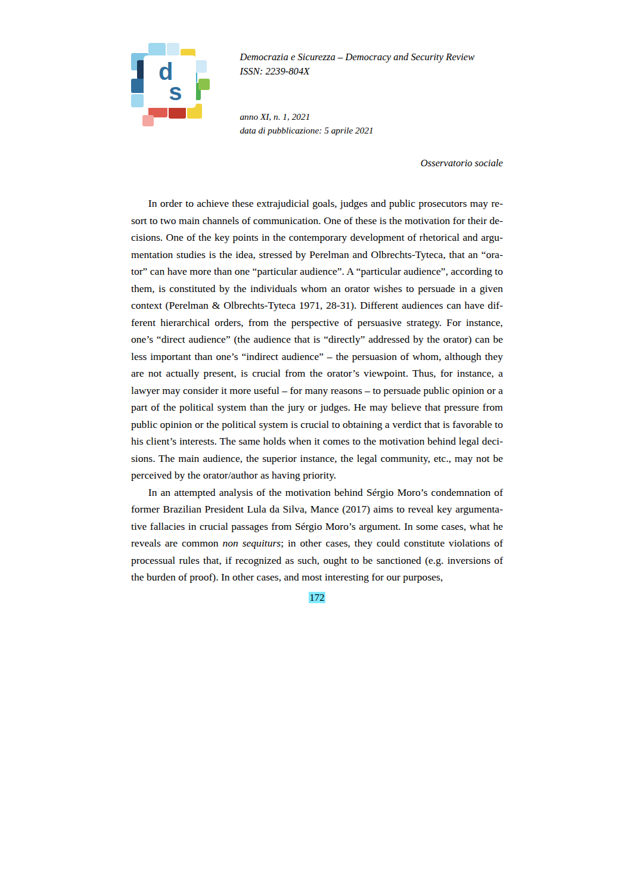d
s
Democrazia e Sicurezza – Democracy and Security Review
ISSN: 2239-804X
anno XI, n. 1, 2021
data di pubblicazione: 5 aprile 2021
Osservatorio sociale
In order to achieve these extrajudicial goals, judges and public prosecutors may resort to two main channels of communication. One of these is the motivation for their decisions. One of the key points in the contemporary development of rhetorical and argumentation studies is the idea, stressed by Perelman and Olbrechts-Tyteca, that an “orator” can have more than one “particular audience”. A “particular audience”, according to them, is constituted by the individuals whom an orator wishes to persuade in a given context (Perelman & Olbrechts-Tyteca 1971, 28-31). Different audiences can have different hierarchical orders, from the perspective of persuasive strategy. For instance, one’s “direct audience” (the audience that is “directly” addressed by the orator) can be less important than one’s “indirect audience” – the persuasion of whom, although they are not actually present, is crucial from the orator’s viewpoint. Thus, for instance, a lawyer may consider it more useful – for many reasons – to persuade public opinion or a part of the political system than the jury or judges. He may believe that pressure from public opinion or the political system is crucial to obtaining a verdict that is favorable to his client’s interests. The same holds when it comes to the motivation behind legal decisions. The main audience, the superior instance, the legal community, etc., may not be perceived by the orator/author as having priority.
In an attempted analysis of the motivation behind Sérgio Moro’s condemnation of former Brazilian President Lula da Silva, Mance (2017) aims to reveal key argumentative fallacies in crucial passages from Sérgio Moro’s argument. In some cases, what he reveals are common non sequiturs; in other cases, they could constitute violations of processual rules that, if recognized as such, ought to be sanctioned (e.g. inversions of the burden of proof). In other cases, and most interesting for our purposes,
172